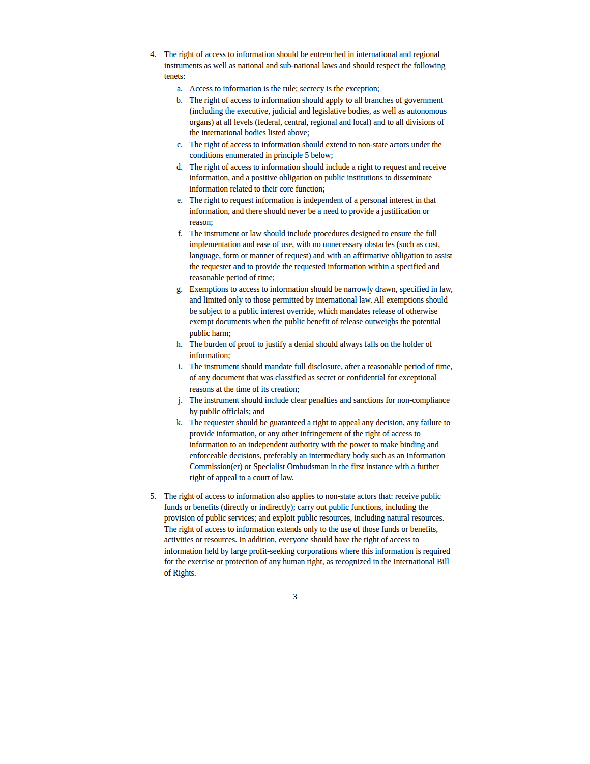The right of access to information should be entrenched in international and regional instruments as well as national and sub-national laws and should respect the following tenets:
Access to information is the rule; secrecy is the exception;
The right of access to information should apply to all branches of government (including the executive, judicial and legislative bodies, as well as autonomous organs) at all levels (federal, central, regional and local) and to all divisions of the international bodies listed above;
The right of access to information should extend to non-state actors under the conditions enumerated in principle 5 below;
The right of access to information should include a right to request and receive information, and a positive obligation on public institutions to disseminate information related to their core function;
The right to request information is independent of a personal interest in that information, and there should never be a need to provide a justification or reason;
The instrument or law should include procedures designed to ensure the full implementation and ease of use, with no unnecessary obstacles (such as cost, language, form or manner of request) and with an affirmative obligation to assist the requester and to provide the requested information within a specified and reasonable period of time;
Exemptions to access to information should be narrowly drawn, specified in law, and limited only to those permitted by international law. All exemptions should be subject to a public interest override, which mandates release of otherwise exempt documents when the public benefit of release outweighs the potential public harm;
The burden of proof to justify a denial should always falls on the holder of information;
The instrument should mandate full disclosure, after a reasonable period of time, of any document that was classified as secret or confidential for exceptional reasons at the time of its creation;
The instrument should include clear penalties and sanctions for non-compliance by public officials; and
The requester should be guaranteed a right to appeal any decision, any failure to provide information, or any other infringement of the right of access to information to an independent authority with the power to make binding and enforceable decisions, preferably an intermediary body such as an Information Commission(er) or Specialist Ombudsman in the first instance with a further right of appeal to a court of law.
The right of access to information also applies to non-state actors that: receive public funds or benefits (directly or indirectly); carry out public functions, including the provision of public services; and exploit public resources, including natural resources. The right of access to information extends only to the use of those funds or benefits, activities or resources. In addition, everyone should have the right of access to information held by large profit-seeking corporations where this information is required for the exercise or protection of any human right, as recognized in the International Bill of Rights.
3